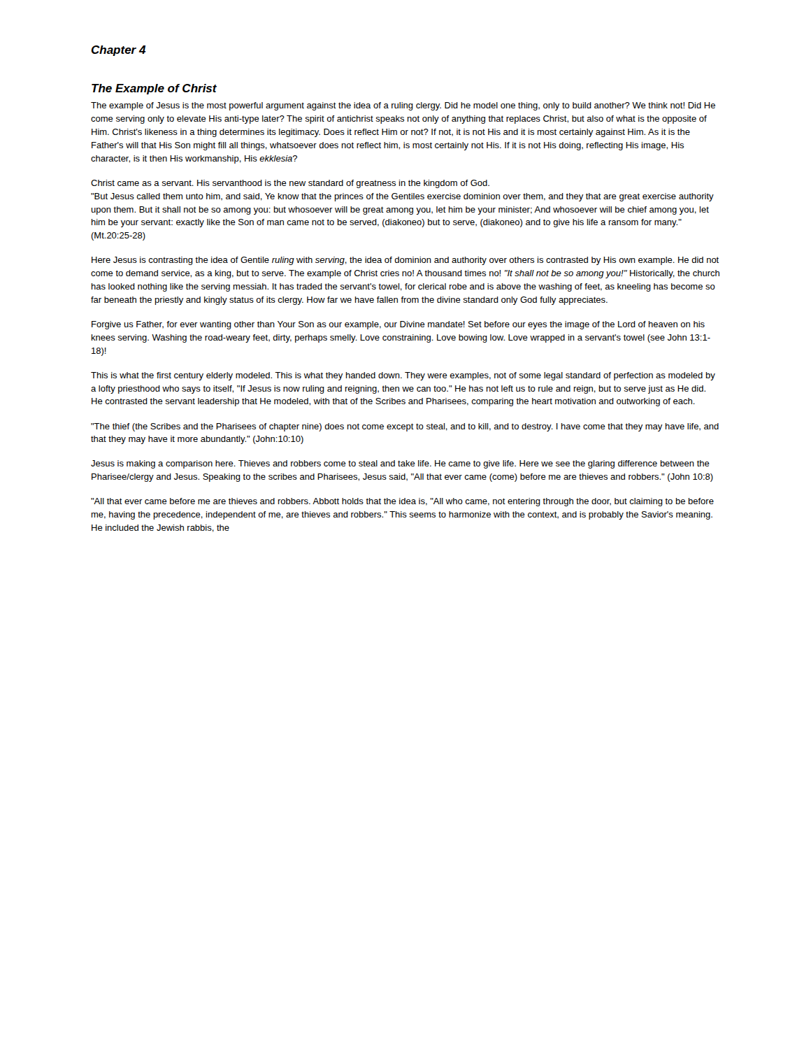Chapter 4
The Example of Christ
The example of Jesus is the most powerful argument against the idea of a ruling clergy. Did he model one thing, only to build another? We think not! Did He come serving only to elevate His anti-type later? The spirit of antichrist speaks not only of anything that replaces Christ, but also of what is the opposite of Him. Christ's likeness in a thing determines its legitimacy. Does it reflect Him or not? If not, it is not His and it is most certainly against Him. As it is the Father's will that His Son might fill all things, whatsoever does not reflect him, is most certainly not His. If it is not His doing, reflecting His image, His character, is it then His workmanship, His ekklesia?
Christ came as a servant. His servanthood is the new standard of greatness in the kingdom of God.
"But Jesus called them unto him, and said, Ye know that the princes of the Gentiles exercise dominion over them, and they that are great exercise authority upon them. But it shall not be so among you: but whosoever will be great among you, let him be your minister; And whosoever will be chief among you, let him be your servant: exactly like the Son of man came not to be served, (diakoneo) but to serve, (diakoneo) and to give his life a ransom for many." (Mt.20:25-28)
Here Jesus is contrasting the idea of Gentile ruling with serving, the idea of dominion and authority over others is contrasted by His own example. He did not come to demand service, as a king, but to serve. The example of Christ cries no! A thousand times no! "It shall not be so among you!" Historically, the church has looked nothing like the serving messiah. It has traded the servant's towel, for clerical robe and is above the washing of feet, as kneeling has become so far beneath the priestly and kingly status of its clergy. How far we have fallen from the divine standard only God fully appreciates.
Forgive us Father, for ever wanting other than Your Son as our example, our Divine mandate! Set before our eyes the image of the Lord of heaven on his knees serving. Washing the road-weary feet, dirty, perhaps smelly. Love constraining. Love bowing low. Love wrapped in a servant's towel (see John 13:1-18)!
This is what the first century elderly modeled. This is what they handed down. They were examples, not of some legal standard of perfection as modeled by a lofty priesthood who says to itself, "If Jesus is now ruling and reigning, then we can too." He has not left us to rule and reign, but to serve just as He did. He contrasted the servant leadership that He modeled, with that of the Scribes and Pharisees, comparing the heart motivation and outworking of each.
"The thief (the Scribes and the Pharisees of chapter nine) does not come except to steal, and to kill, and to destroy. I have come that they may have life, and that they may have it more abundantly." (John:10:10)
Jesus is making a comparison here. Thieves and robbers come to steal and take life. He came to give life. Here we see the glaring difference between the Pharisee/clergy and Jesus. Speaking to the scribes and Pharisees, Jesus said, "All that ever came (come) before me are thieves and robbers." (John 10:8)
"All that ever came before me are thieves and robbers. Abbott holds that the idea is, "All who came, not entering through the door, but claiming to be before me, having the precedence, independent of me, are thieves and robbers." This seems to harmonize with the context, and is probably the Savior's meaning. He included the Jewish rabbis, the